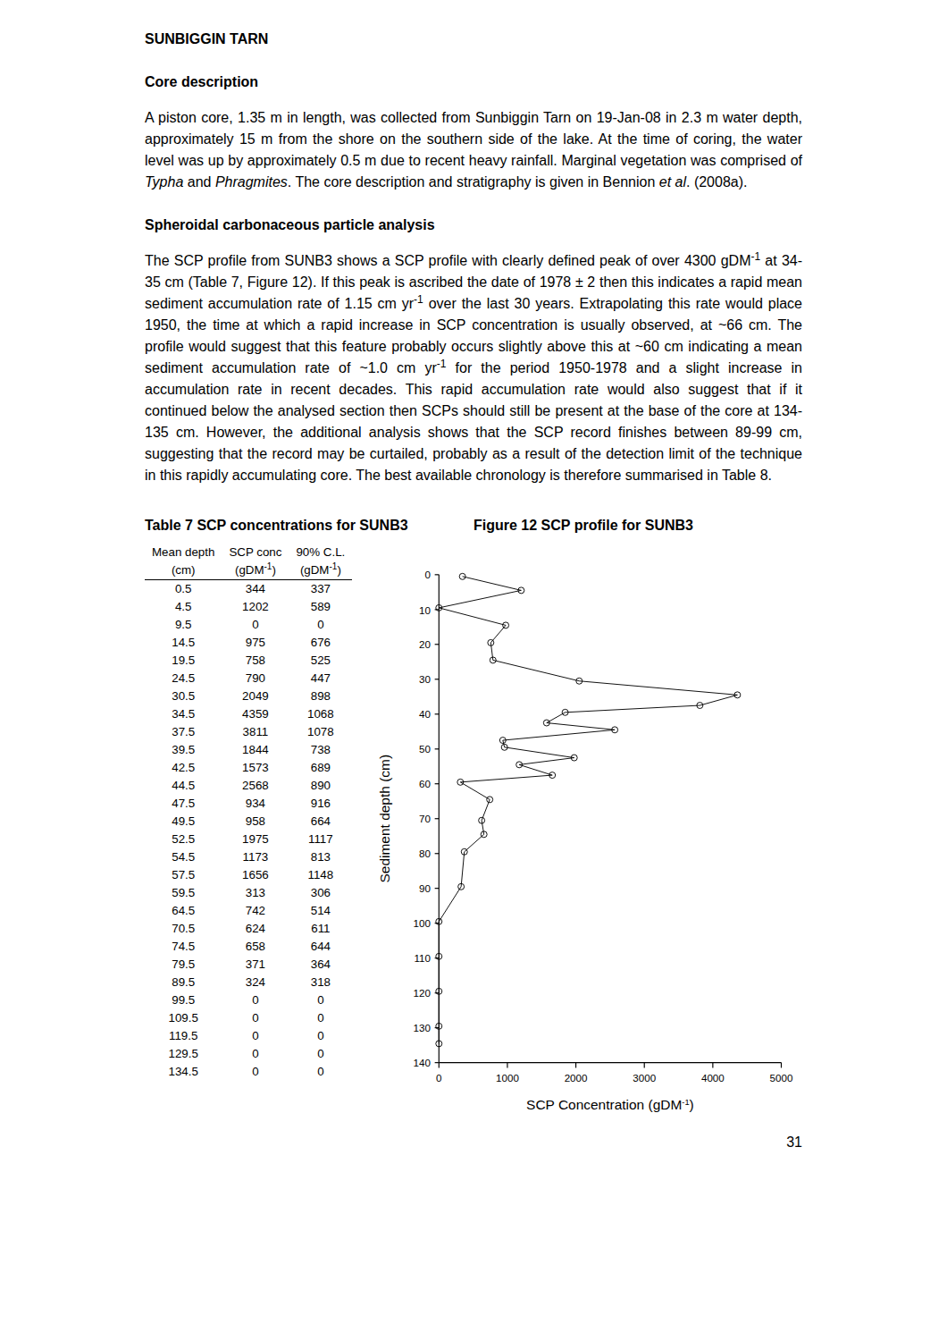SUNBIGGIN TARN
Core description
A piston core, 1.35 m in length, was collected from Sunbiggin Tarn on 19-Jan-08 in 2.3 m water depth, approximately 15 m from the shore on the southern side of the lake. At the time of coring, the water level was up by approximately 0.5 m due to recent heavy rainfall. Marginal vegetation was comprised of Typha and Phragmites. The core description and stratigraphy is given in Bennion et al. (2008a).
Spheroidal carbonaceous particle analysis
The SCP profile from SUNB3 shows a SCP profile with clearly defined peak of over 4300 gDM-1 at 34-35 cm (Table 7, Figure 12). If this peak is ascribed the date of 1978 ± 2 then this indicates a rapid mean sediment accumulation rate of 1.15 cm yr-1 over the last 30 years. Extrapolating this rate would place 1950, the time at which a rapid increase in SCP concentration is usually observed, at ~66 cm. The profile would suggest that this feature probably occurs slightly above this at ~60 cm indicating a mean sediment accumulation rate of ~1.0 cm yr-1 for the period 1950-1978 and a slight increase in accumulation rate in recent decades. This rapid accumulation rate would also suggest that if it continued below the analysed section then SCPs should still be present at the base of the core at 134-135 cm. However, the additional analysis shows that the SCP record finishes between 89-99 cm, suggesting that the record may be curtailed, probably as a result of the detection limit of the technique in this rapidly accumulating core. The best available chronology is therefore summarised in Table 8.
Table 7 SCP concentrations for SUNB3
Figure 12 SCP profile for SUNB3
| Mean depth | SCP conc | 90% C.L. |
| --- | --- | --- |
| (cm) | (gDM -1 ) | (gDM -1 ) |
| 0.5 | 344 | 337 |
| 4.5 | 1202 | 589 |
| 9.5 | 0 | 0 |
| 14.5 | 975 | 676 |
| 19.5 | 758 | 525 |
| 24.5 | 790 | 447 |
| 30.5 | 2049 | 898 |
| 34.5 | 4359 | 1068 |
| 37.5 | 3811 | 1078 |
| 39.5 | 1844 | 738 |
| 42.5 | 1573 | 689 |
| 44.5 | 2568 | 890 |
| 47.5 | 934 | 916 |
| 49.5 | 958 | 664 |
| 52.5 | 1975 | 1117 |
| 54.5 | 1173 | 813 |
| 57.5 | 1656 | 1148 |
| 59.5 | 313 | 306 |
| 64.5 | 742 | 514 |
| 70.5 | 624 | 611 |
| 74.5 | 658 | 644 |
| 79.5 | 371 | 364 |
| 89.5 | 324 | 318 |
| 99.5 | 0 | 0 |
| 109.5 | 0 | 0 |
| 119.5 | 0 | 0 |
| 129.5 | 0 | 0 |
| 134.5 | 0 | 0 |
0 10 20 30 40 50 60 70 80 90 100 110 120 130 140 0 1000 2000 3000 4000 5000 Sediment depth (cm) SCP Concentration (gDM-1)
31